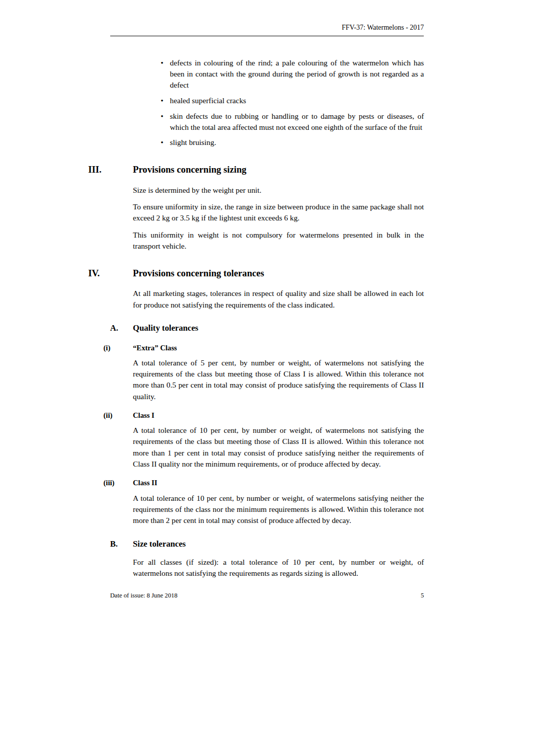FFV-37: Watermelons - 2017
defects in colouring of the rind; a pale colouring of the watermelon which has been in contact with the ground during the period of growth is not regarded as a defect
healed superficial cracks
skin defects due to rubbing or handling or to damage by pests or diseases, of which the total area affected must not exceed one eighth of the surface of the fruit
slight bruising.
III. Provisions concerning sizing
Size is determined by the weight per unit.
To ensure uniformity in size, the range in size between produce in the same package shall not exceed 2 kg or 3.5 kg if the lightest unit exceeds 6 kg.
This uniformity in weight is not compulsory for watermelons presented in bulk in the transport vehicle.
IV. Provisions concerning tolerances
At all marketing stages, tolerances in respect of quality and size shall be allowed in each lot for produce not satisfying the requirements of the class indicated.
A. Quality tolerances
(i)“Extra” Class
A total tolerance of 5 per cent, by number or weight, of watermelons not satisfying the requirements of the class but meeting those of Class I is allowed. Within this tolerance not more than 0.5 per cent in total may consist of produce satisfying the requirements of Class II quality.
(ii) Class I
A total tolerance of 10 per cent, by number or weight, of watermelons not satisfying the requirements of the class but meeting those of Class II is allowed. Within this tolerance not more than 1 per cent in total may consist of produce satisfying neither the requirements of Class II quality nor the minimum requirements, or of produce affected by decay.
(iii) Class II
A total tolerance of 10 per cent, by number or weight, of watermelons satisfying neither the requirements of the class nor the minimum requirements is allowed. Within this tolerance not more than 2 per cent in total may consist of produce affected by decay.
B. Size tolerances
For all classes (if sized): a total tolerance of 10 per cent, by number or weight, of watermelons not satisfying the requirements as regards sizing is allowed.
Date of issue: 8 June 2018 5